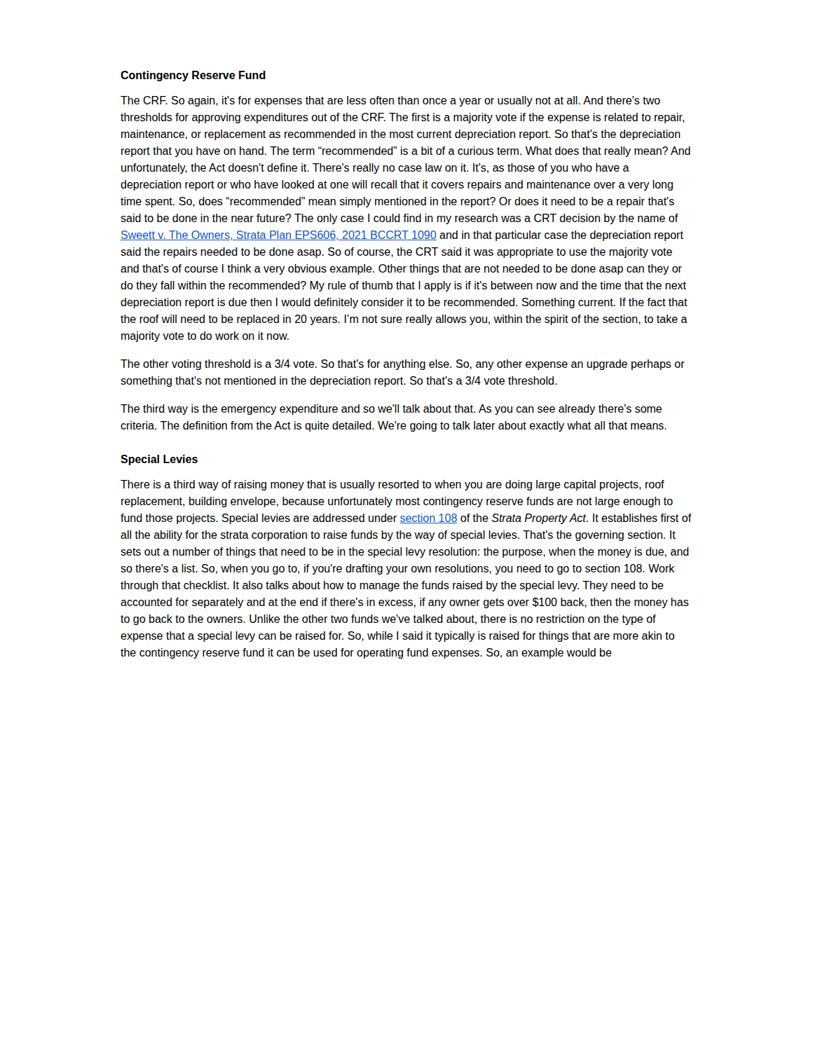Contingency Reserve Fund
The CRF. So again, it's for expenses that are less often than once a year or usually not at all. And there's two thresholds for approving expenditures out of the CRF. The first is a majority vote if the expense is related to repair, maintenance, or replacement as recommended in the most current depreciation report. So that's the depreciation report that you have on hand. The term “recommended” is a bit of a curious term. What does that really mean? And unfortunately, the Act doesn't define it. There's really no case law on it. It's, as those of you who have a depreciation report or who have looked at one will recall that it covers repairs and maintenance over a very long time spent. So, does “recommended” mean simply mentioned in the report? Or does it need to be a repair that's said to be done in the near future? The only case I could find in my research was a CRT decision by the name of Sweett v. The Owners, Strata Plan EPS606, 2021 BCCRT 1090 and in that particular case the depreciation report said the repairs needed to be done asap. So of course, the CRT said it was appropriate to use the majority vote and that's of course I think a very obvious example. Other things that are not needed to be done asap can they or do they fall within the recommended? My rule of thumb that I apply is if it's between now and the time that the next depreciation report is due then I would definitely consider it to be recommended. Something current. If the fact that the roof will need to be replaced in 20 years. I’m not sure really allows you, within the spirit of the section, to take a majority vote to do work on it now.
The other voting threshold is a 3/4 vote. So that's for anything else. So, any other expense an upgrade perhaps or something that's not mentioned in the depreciation report. So that's a 3/4 vote threshold.
The third way is the emergency expenditure and so we'll talk about that. As you can see already there's some criteria. The definition from the Act is quite detailed. We're going to talk later about exactly what all that means.
Special Levies
There is a third way of raising money that is usually resorted to when you are doing large capital projects, roof replacement, building envelope, because unfortunately most contingency reserve funds are not large enough to fund those projects. Special levies are addressed under section 108 of the Strata Property Act. It establishes first of all the ability for the strata corporation to raise funds by the way of special levies. That's the governing section. It sets out a number of things that need to be in the special levy resolution: the purpose, when the money is due, and so there's a list. So, when you go to, if you're drafting your own resolutions, you need to go to section 108. Work through that checklist. It also talks about how to manage the funds raised by the special levy. They need to be accounted for separately and at the end if there's in excess, if any owner gets over $100 back, then the money has to go back to the owners. Unlike the other two funds we've talked about, there is no restriction on the type of expense that a special levy can be raised for. So, while I said it typically is raised for things that are more akin to the contingency reserve fund it can be used for operating fund expenses. So, an example would be